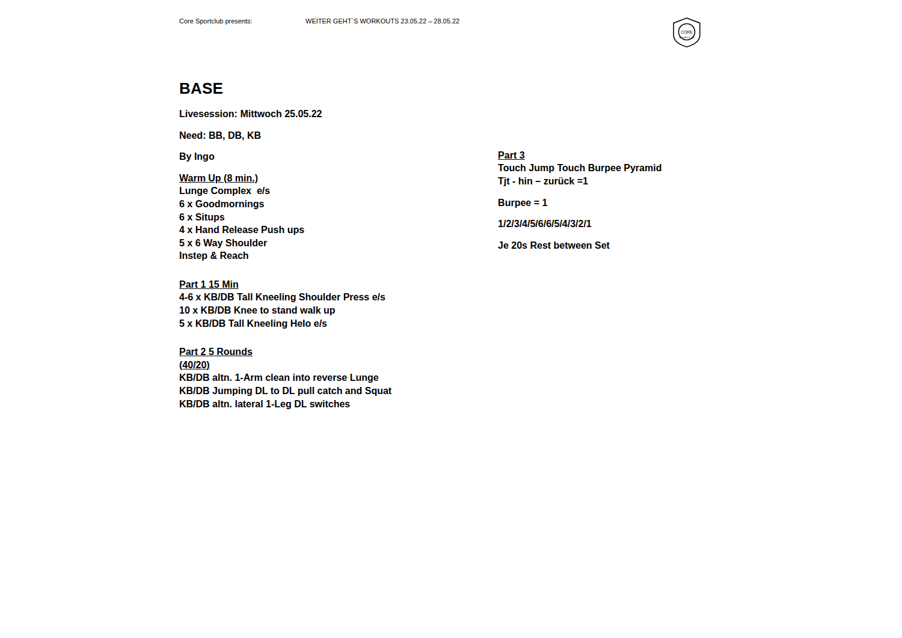Core Sportclub presents:
WEITER GEHT`S WORKOUTS 23.05.22 – 28.05.22
BASE
Livesession: Mittwoch 25.05.22
Need: BB, DB, KB
By Ingo
Warm Up (8 min.)
Lunge Complex e/s
6 x Goodmornings
6 x Situps
4 x Hand Release Push ups
5 x 6 Way Shoulder
Instep & Reach
Part 1 15 Min
4-6 x KB/DB Tall Kneeling Shoulder Press e/s
10 x KB/DB Knee to stand walk up
5 x KB/DB Tall Kneeling Helo e/s
Part 2 5 Rounds
(40/20)
KB/DB altn. 1-Arm clean into reverse Lunge
KB/DB Jumping DL to DL pull catch and Squat
KB/DB altn. lateral 1-Leg DL switches
Part 3
Touch Jump Touch Burpee Pyramid
Tjt - hin – zurück =1
Burpee = 1
1/2/3/4/5/6/6/5/4/3/2/1
Je 20s Rest between Set